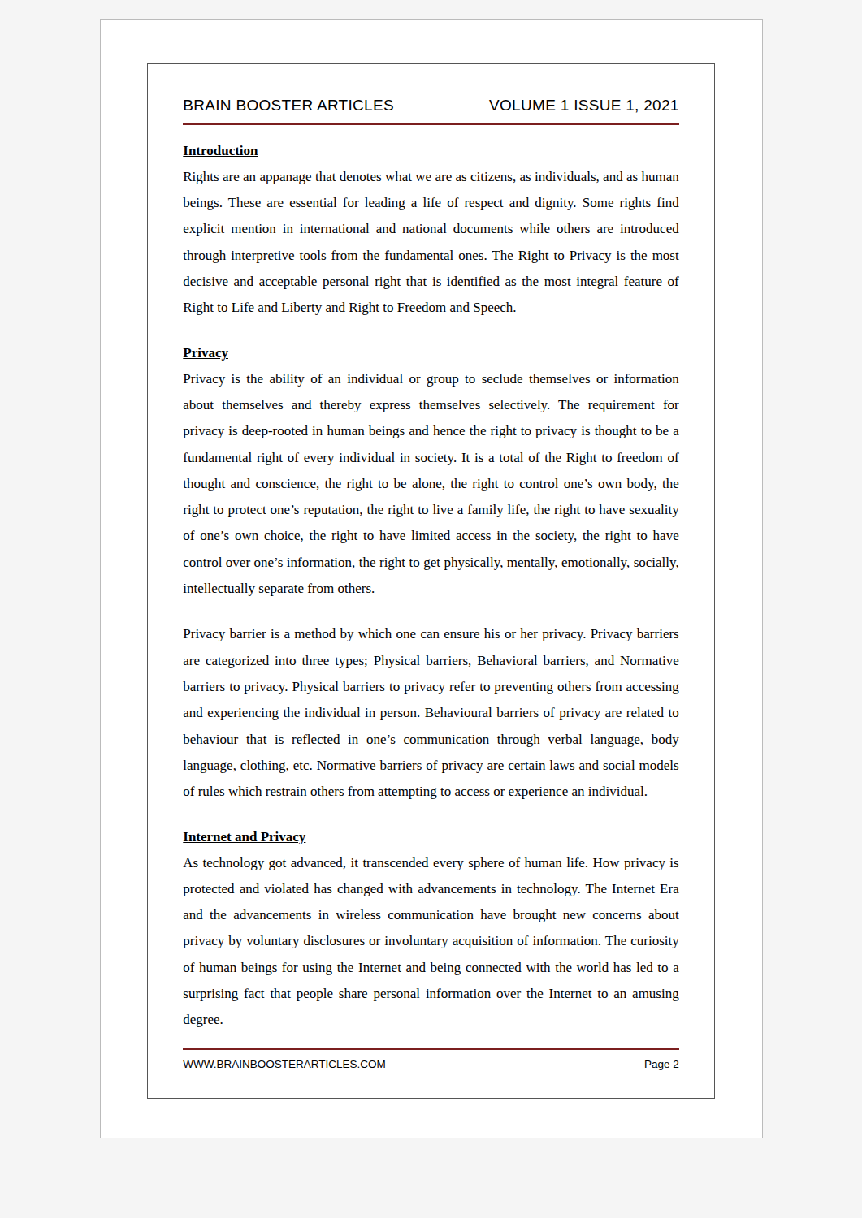Brain Booster Articles
Volume 1 Issue 1, 2021
Introduction
Rights are an appanage that denotes what we are as citizens, as individuals, and as human beings. These are essential for leading a life of respect and dignity. Some rights find explicit mention in international and national documents while others are introduced through interpretive tools from the fundamental ones. The Right to Privacy is the most decisive and acceptable personal right that is identified as the most integral feature of Right to Life and Liberty and Right to Freedom and Speech.
Privacy
Privacy is the ability of an individual or group to seclude themselves or information about themselves and thereby express themselves selectively. The requirement for privacy is deep-rooted in human beings and hence the right to privacy is thought to be a fundamental right of every individual in society. It is a total of the Right to freedom of thought and conscience, the right to be alone, the right to control one’s own body, the right to protect one’s reputation, the right to live a family life, the right to have sexuality of one’s own choice, the right to have limited access in the society, the right to have control over one’s information, the right to get physically, mentally, emotionally, socially, intellectually separate from others.
Privacy barrier is a method by which one can ensure his or her privacy. Privacy barriers are categorized into three types; Physical barriers, Behavioral barriers, and Normative barriers to privacy. Physical barriers to privacy refer to preventing others from accessing and experiencing the individual in person. Behavioural barriers of privacy are related to behaviour that is reflected in one’s communication through verbal language, body language, clothing, etc. Normative barriers of privacy are certain laws and social models of rules which restrain others from attempting to access or experience an individual.
Internet and Privacy
As technology got advanced, it transcended every sphere of human life. How privacy is protected and violated has changed with advancements in technology. The Internet Era and the advancements in wireless communication have brought new concerns about privacy by voluntary disclosures or involuntary acquisition of information. The curiosity of human beings for using the Internet and being connected with the world has led to a surprising fact that people share personal information over the Internet to an amusing degree.
www.brainboosterarticles.com
Page 2